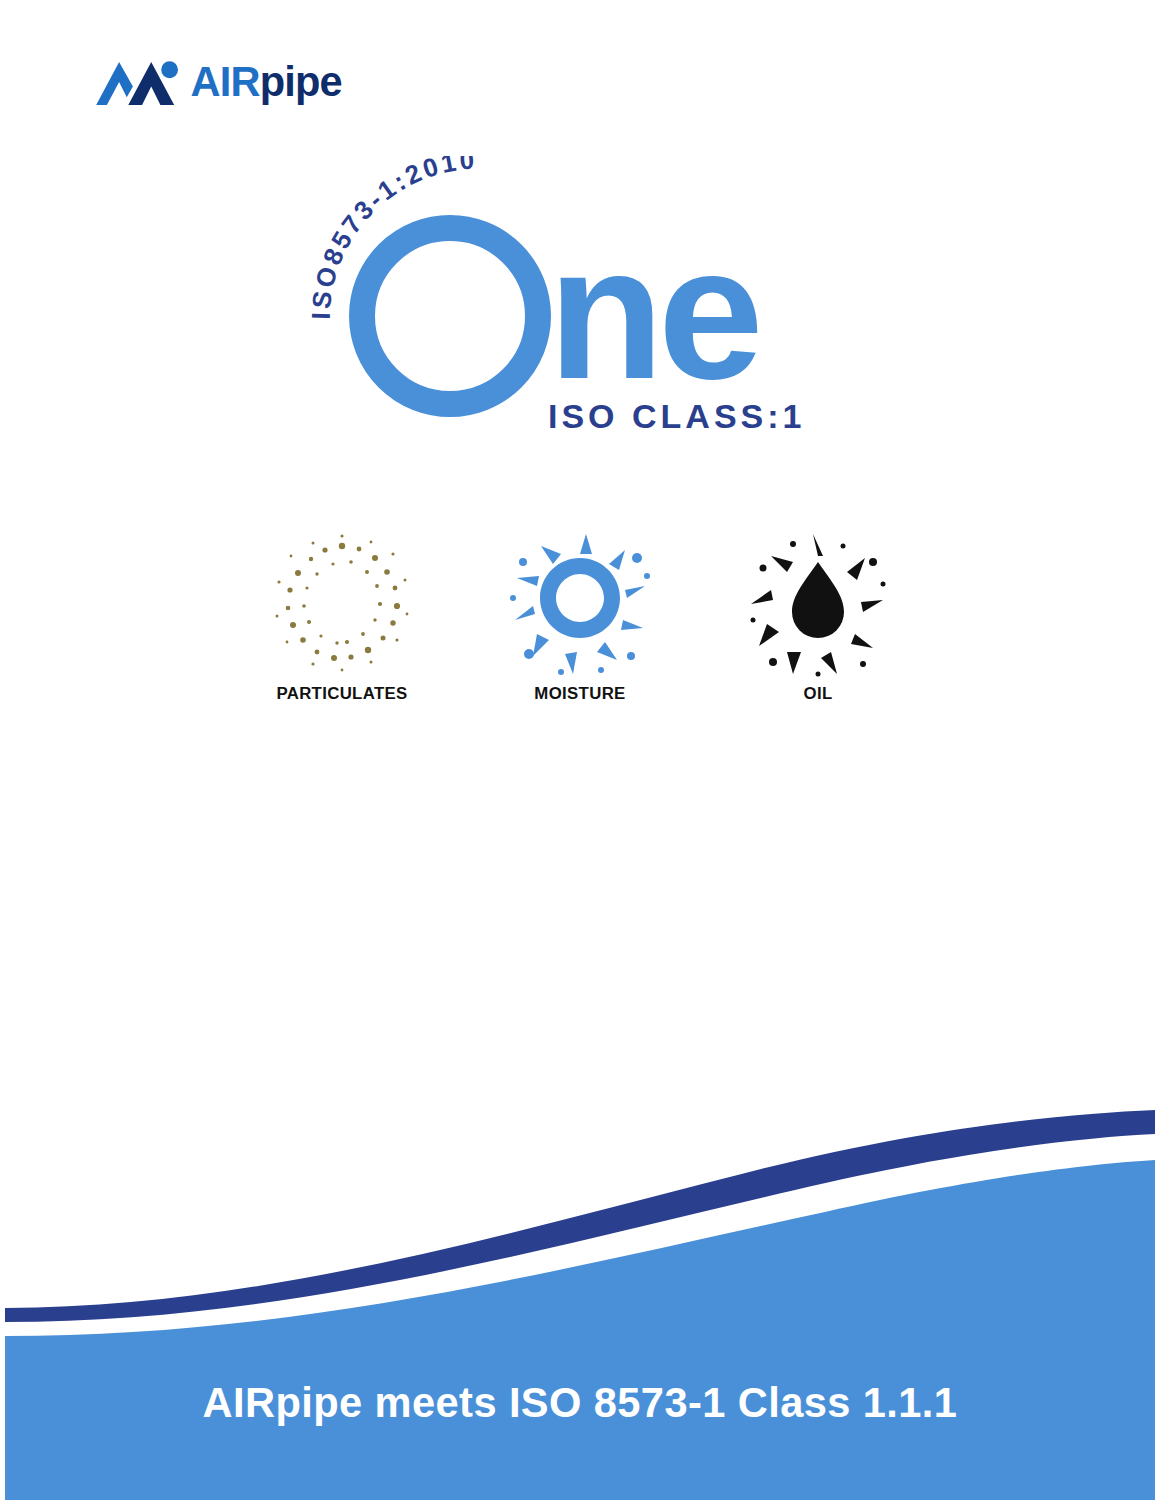AIR pipe
ISO8573-1:2010 ne ISO CLASS:1
PARTICULATES
MOISTURE
OIL
AIRpipe meets ISO 8573-1 Class 1.1.1